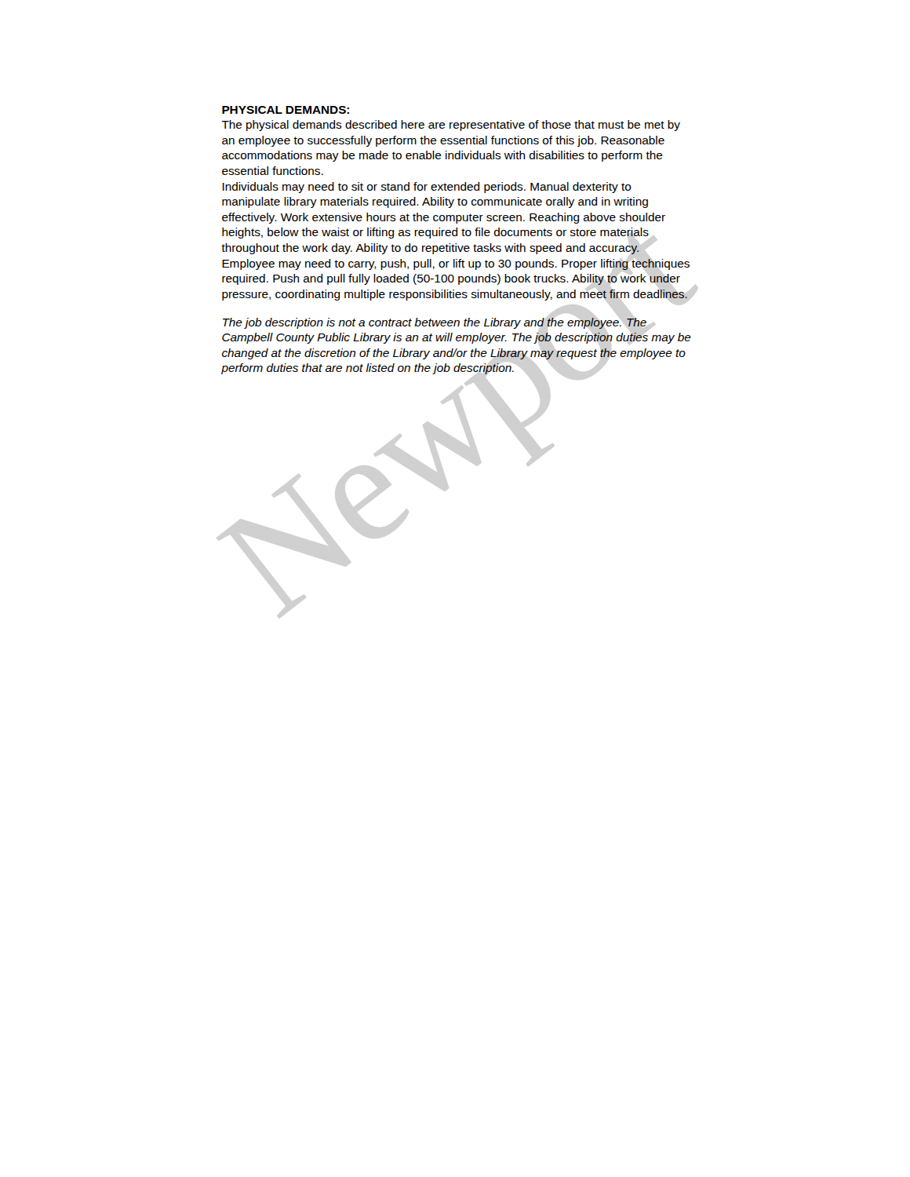Newport
PHYSICAL DEMANDS:
The physical demands described here are representative of those that must be met by an employee to successfully perform the essential functions of this job. Reasonable accommodations may be made to enable individuals with disabilities to perform the essential functions.
Individuals may need to sit or stand for extended periods. Manual dexterity to manipulate library materials required. Ability to communicate orally and in writing effectively. Work extensive hours at the computer screen. Reaching above shoulder heights, below the waist or lifting as required to file documents or store materials throughout the work day. Ability to do repetitive tasks with speed and accuracy. Employee may need to carry, push, pull, or lift up to 30 pounds. Proper lifting techniques required. Push and pull fully loaded (50-100 pounds) book trucks. Ability to work under pressure, coordinating multiple responsibilities simultaneously, and meet firm deadlines.
The job description is not a contract between the Library and the employee. The Campbell County Public Library is an at will employer. The job description duties may be changed at the discretion of the Library and/or the Library may request the employee to perform duties that are not listed on the job description.